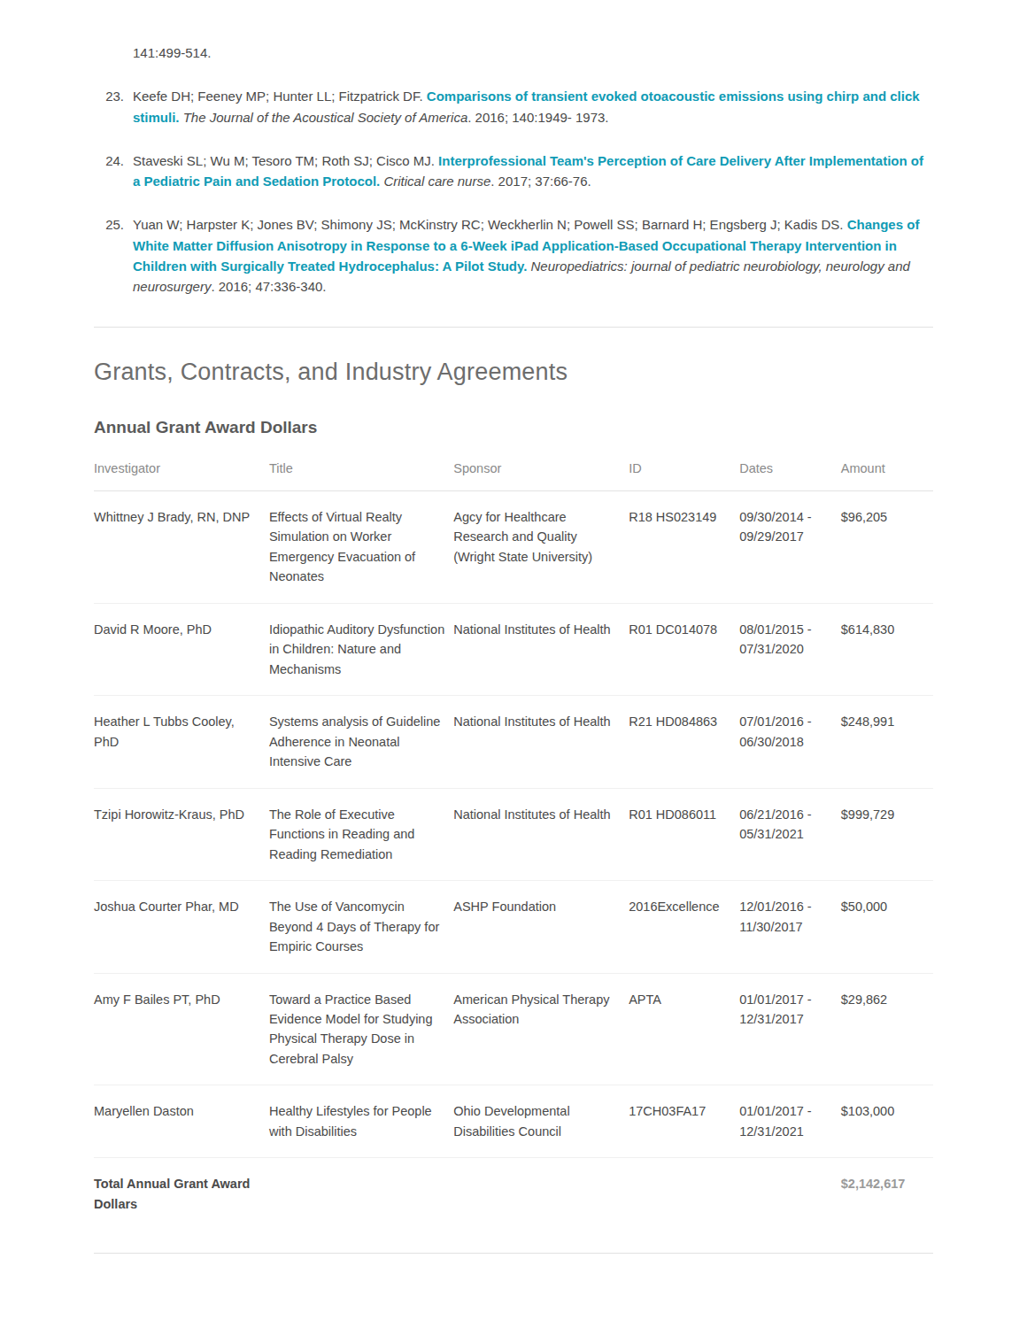141:499-514.
23. Keefe DH; Feeney MP; Hunter LL; Fitzpatrick DF. Comparisons of transient evoked otoacoustic emissions using chirp and click stimuli. The Journal of the Acoustical Society of America. 2016; 140:1949- 1973.
24. Staveski SL; Wu M; Tesoro TM; Roth SJ; Cisco MJ. Interprofessional Team's Perception of Care Delivery After Implementation of a Pediatric Pain and Sedation Protocol. Critical care nurse. 2017; 37:66-76.
25. Yuan W; Harpster K; Jones BV; Shimony JS; McKinstry RC; Weckherlin N; Powell SS; Barnard H; Engsberg J; Kadis DS. Changes of White Matter Diffusion Anisotropy in Response to a 6-Week iPad Application-Based Occupational Therapy Intervention in Children with Surgically Treated Hydrocephalus: A Pilot Study. Neuropediatrics: journal of pediatric neurobiology, neurology and neurosurgery. 2016; 47:336-340.
Grants, Contracts, and Industry Agreements
Annual Grant Award Dollars
| Investigator | Title | Sponsor | ID | Dates | Amount |
| --- | --- | --- | --- | --- | --- |
| Whittney J Brady, RN, DNP | Effects of Virtual Realty Simulation on Worker Emergency Evacuation of Neonates | Agcy for Healthcare Research and Quality (Wright State University) | R18 HS023149 | 09/30/2014 - 09/29/2017 | $96,205 |
| David R Moore, PhD | Idiopathic Auditory Dysfunction in Children: Nature and Mechanisms | National Institutes of Health | R01 DC014078 | 08/01/2015 - 07/31/2020 | $614,830 |
| Heather L Tubbs Cooley, PhD | Systems analysis of Guideline Adherence in Neonatal Intensive Care | National Institutes of Health | R21 HD084863 | 07/01/2016 - 06/30/2018 | $248,991 |
| Tzipi Horowitz-Kraus, PhD | The Role of Executive Functions in Reading and Reading Remediation | National Institutes of Health | R01 HD086011 | 06/21/2016 - 05/31/2021 | $999,729 |
| Joshua Courter Phar, MD | The Use of Vancomycin Beyond 4 Days of Therapy for Empiric Courses | ASHP Foundation | 2016Excellence | 12/01/2016 - 11/30/2017 | $50,000 |
| Amy F Bailes PT, PhD | Toward a Practice Based Evidence Model for Studying Physical Therapy Dose in Cerebral Palsy | American Physical Therapy Association | APTA | 01/01/2017 - 12/31/2017 | $29,862 |
| Maryellen Daston | Healthy Lifestyles for People with Disabilities | Ohio Developmental Disabilities Council | 17CH03FA17 | 01/01/2017 - 12/31/2021 | $103,000 |
| Total Annual Grant Award Dollars | | | | | $2,142,617 |